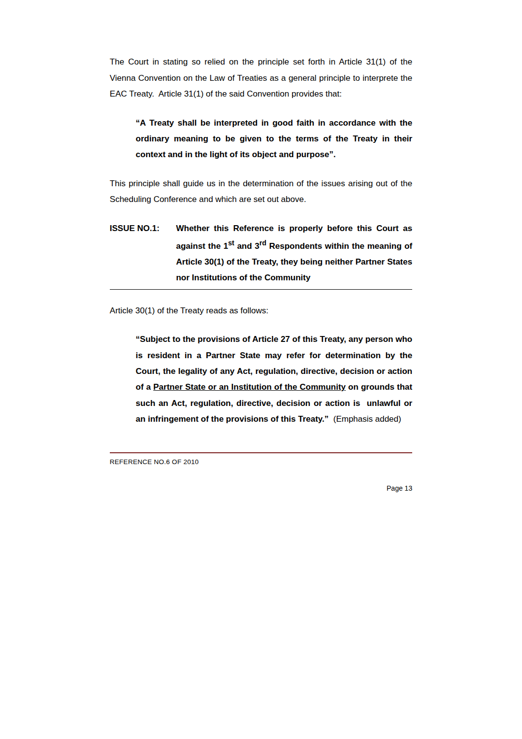The Court in stating so relied on the principle set forth in Article 31(1) of the Vienna Convention on the Law of Treaties as a general principle to interprete the EAC Treaty. Article 31(1) of the said Convention provides that:
“A Treaty shall be interpreted in good faith in accordance with the ordinary meaning to be given to the terms of the Treaty in their context and in the light of its object and purpose”.
This principle shall guide us in the determination of the issues arising out of the Scheduling Conference and which are set out above.
ISSUE NO.1:
Whether this Reference is properly before this Court as against the 1st and 3rd Respondents within the meaning of Article 30(1) of the Treaty, they being neither Partner States nor Institutions of the Community
Article 30(1) of the Treaty reads as follows:
“Subject to the provisions of Article 27 of this Treaty, any person who is resident in a Partner State may refer for determination by the Court, the legality of any Act, regulation, directive, decision or action of a Partner State or an Institution of the Community on grounds that such an Act, regulation, directive, decision or action is unlawful or an infringement of the provisions of this Treaty.” (Emphasis added)
REFERENCE NO.6 OF 2010
Page 13